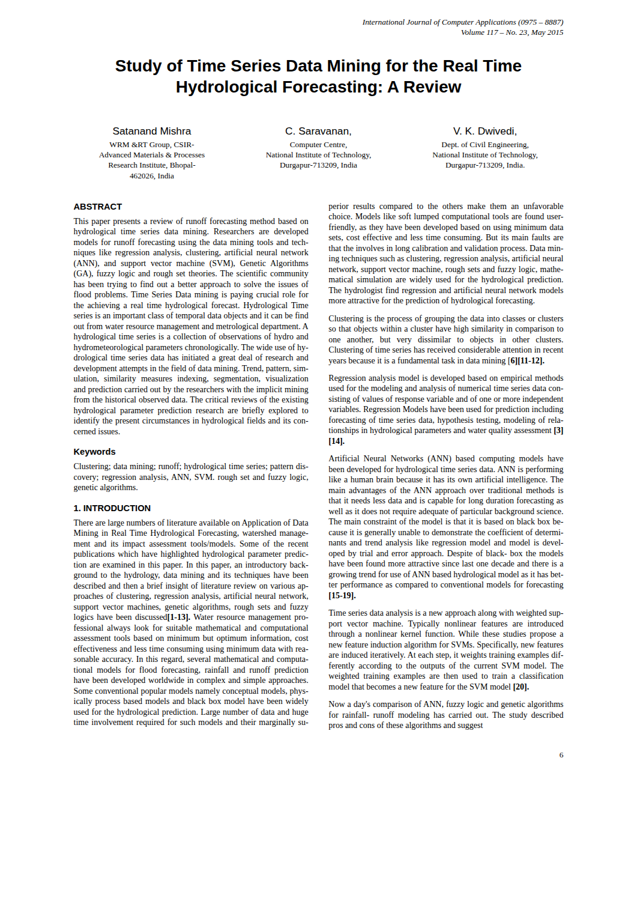International Journal of Computer Applications (0975 – 8887)
Volume 117 – No. 23, May 2015
Study of Time Series Data Mining for the Real Time Hydrological Forecasting: A Review
Satanand Mishra WRM &RT Group, CSIR-
Advanced Materials & Processes
Research Institute, Bhopal-
462026, India
C. Saravanan, Computer Centre,
National Institute of Technology,
Durgapur-713209, India
V. K. Dwivedi, Dept. of Civil Engineering,
National Institute of Technology,
Durgapur-713209, India.
ABSTRACT
This paper presents a review of runoff forecasting method based on hydrological time series data mining. Researchers are developed models for runoff forecasting using the data mining tools and techniques like regression analysis, clustering, artificial neural network (ANN), and support vector machine (SVM), Genetic Algorithms (GA), fuzzy logic and rough set theories. The scientific community has been trying to find out a better approach to solve the issues of flood problems. Time Series Data mining is paying crucial role for the achieving a real time hydrological forecast. Hydrological Time series is an important class of temporal data objects and it can be find out from water resource management and metrological department. A hydrological time series is a collection of observations of hydro and hydrometeorological parameters chronologically. The wide use of hydrological time series data has initiated a great deal of research and development attempts in the field of data mining. Trend, pattern, simulation, similarity measures indexing, segmentation, visualization and prediction carried out by the researchers with the implicit mining from the historical observed data. The critical reviews of the existing hydrological parameter prediction research are briefly explored to identify the present circumstances in hydrological fields and its concerned issues.
Keywords
Clustering; data mining; runoff; hydrological time series; pattern discovery; regression analysis, ANN, SVM. rough set and fuzzy logic, genetic algorithms.
1. INTRODUCTION
There are large numbers of literature available on Application of Data Mining in Real Time Hydrological Forecasting, watershed management and its impact assessment tools/models. Some of the recent publications which have highlighted hydrological parameter prediction are examined in this paper. In this paper, an introductory background to the hydrology, data mining and its techniques have been described and then a brief insight of literature review on various approaches of clustering, regression analysis, artificial neural network, support vector machines, genetic algorithms, rough sets and fuzzy logics have been discussed[1-13]. Water resource management professional always look for suitable mathematical and computational assessment tools based on minimum but optimum information, cost effectiveness and less time consuming using minimum data with reasonable accuracy. In this regard, several mathematical and computational models for flood forecasting, rainfall and runoff prediction have been developed worldwide in complex and simple approaches. Some conventional popular models namely conceptual models, physically process based models and black box model have been widely used for the hydrological prediction. Large number of data and huge time involvement required for such models and their marginally superior results compared to the others make them an unfavorable choice. Models like soft lumped computational tools are found user-friendly, as they have been developed based on using minimum data sets, cost effective and less time consuming. But its main faults are that the involves in long calibration and validation process. Data mining techniques such as clustering, regression analysis, artificial neural network, support vector machine, rough sets and fuzzy logic, mathematical simulation are widely used for the hydrological prediction. The hydrologist find regression and artificial neural network models more attractive for the prediction of hydrological forecasting.
Clustering is the process of grouping the data into classes or clusters so that objects within a cluster have high similarity in comparison to one another, but very dissimilar to objects in other clusters. Clustering of time series has received considerable attention in recent years because it is a fundamental task in data mining [6][11-12].
Regression analysis model is developed based on empirical methods used for the modeling and analysis of numerical time series data consisting of values of response variable and of one or more independent variables. Regression Models have been used for prediction including forecasting of time series data, hypothesis testing, modeling of relationships in hydrological parameters and water quality assessment [3][14].
Artificial Neural Networks (ANN) based computing models have been developed for hydrological time series data. ANN is performing like a human brain because it has its own artificial intelligence. The main advantages of the ANN approach over traditional methods is that it needs less data and is capable for long duration forecasting as well as it does not require adequate of particular background science. The main constraint of the model is that it is based on black box because it is generally unable to demonstrate the coefficient of determinants and trend analysis like regression model and model is developed by trial and error approach. Despite of black- box the models have been found more attractive since last one decade and there is a growing trend for use of ANN based hydrological model as it has better performance as compared to conventional models for forecasting [15-19].
Time series data analysis is a new approach along with weighted support vector machine. Typically nonlinear features are introduced through a nonlinear kernel function. While these studies propose a new feature induction algorithm for SVMs. Specifically, new features are induced iteratively. At each step, it weights training examples differently according to the outputs of the current SVM model. The weighted training examples are then used to train a classification model that becomes a new feature for the SVM model [20].
Now a day's comparison of ANN, fuzzy logic and genetic algorithms for rainfall- runoff modeling has carried out. The study described pros and cons of these algorithms and suggest
6